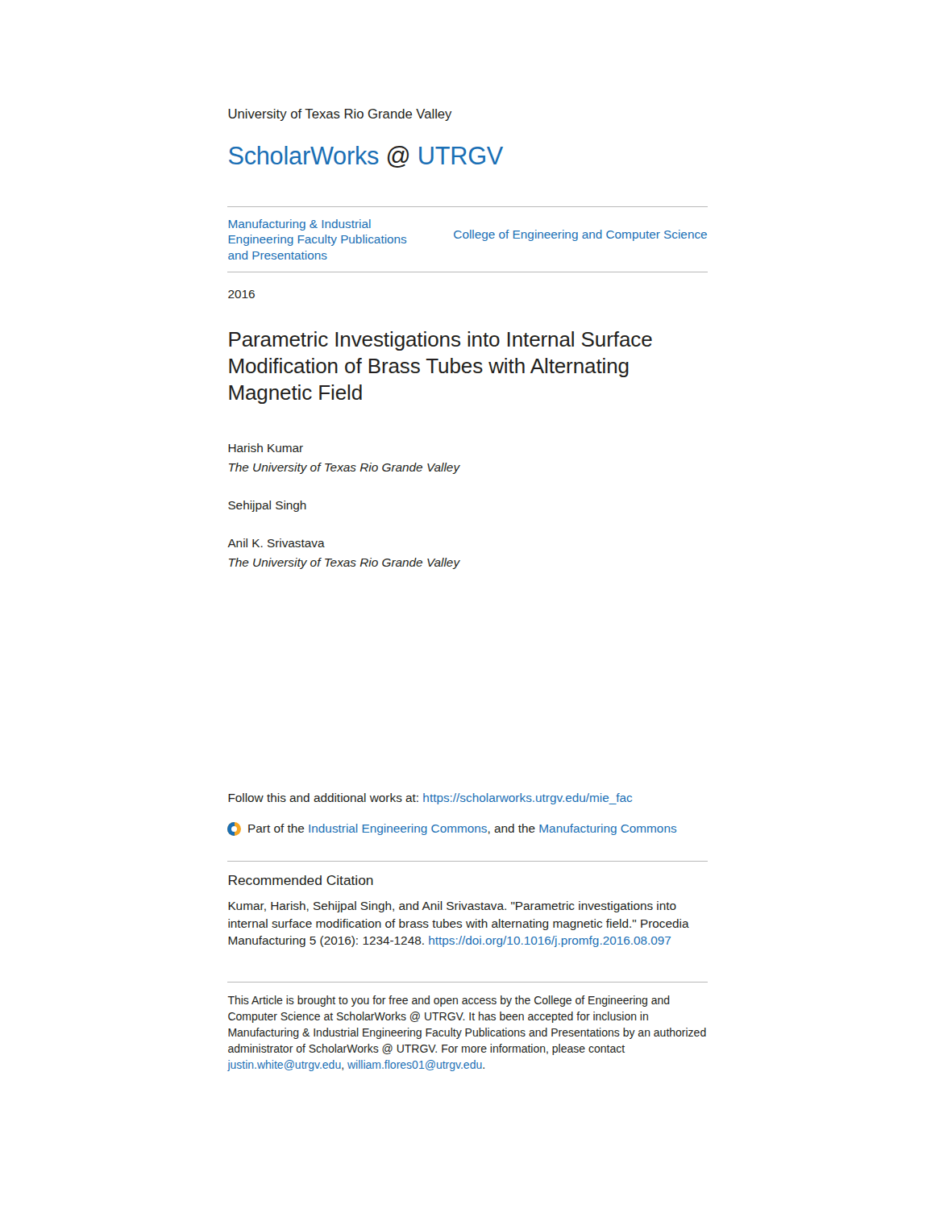University of Texas Rio Grande Valley
ScholarWorks @ UTRGV
Manufacturing & Industrial Engineering Faculty Publications and Presentations
College of Engineering and Computer Science
2016
Parametric Investigations into Internal Surface Modification of Brass Tubes with Alternating Magnetic Field
Harish Kumar
The University of Texas Rio Grande Valley
Sehijpal Singh
Anil K. Srivastava
The University of Texas Rio Grande Valley
Follow this and additional works at: https://scholarworks.utrgv.edu/mie_fac
Part of the Industrial Engineering Commons, and the Manufacturing Commons
Recommended Citation
Kumar, Harish, Sehijpal Singh, and Anil Srivastava. "Parametric investigations into internal surface modification of brass tubes with alternating magnetic field." Procedia Manufacturing 5 (2016): 1234-1248. https://doi.org/10.1016/j.promfg.2016.08.097
This Article is brought to you for free and open access by the College of Engineering and Computer Science at ScholarWorks @ UTRGV. It has been accepted for inclusion in Manufacturing & Industrial Engineering Faculty Publications and Presentations by an authorized administrator of ScholarWorks @ UTRGV. For more information, please contact justin.white@utrgv.edu, william.flores01@utrgv.edu.